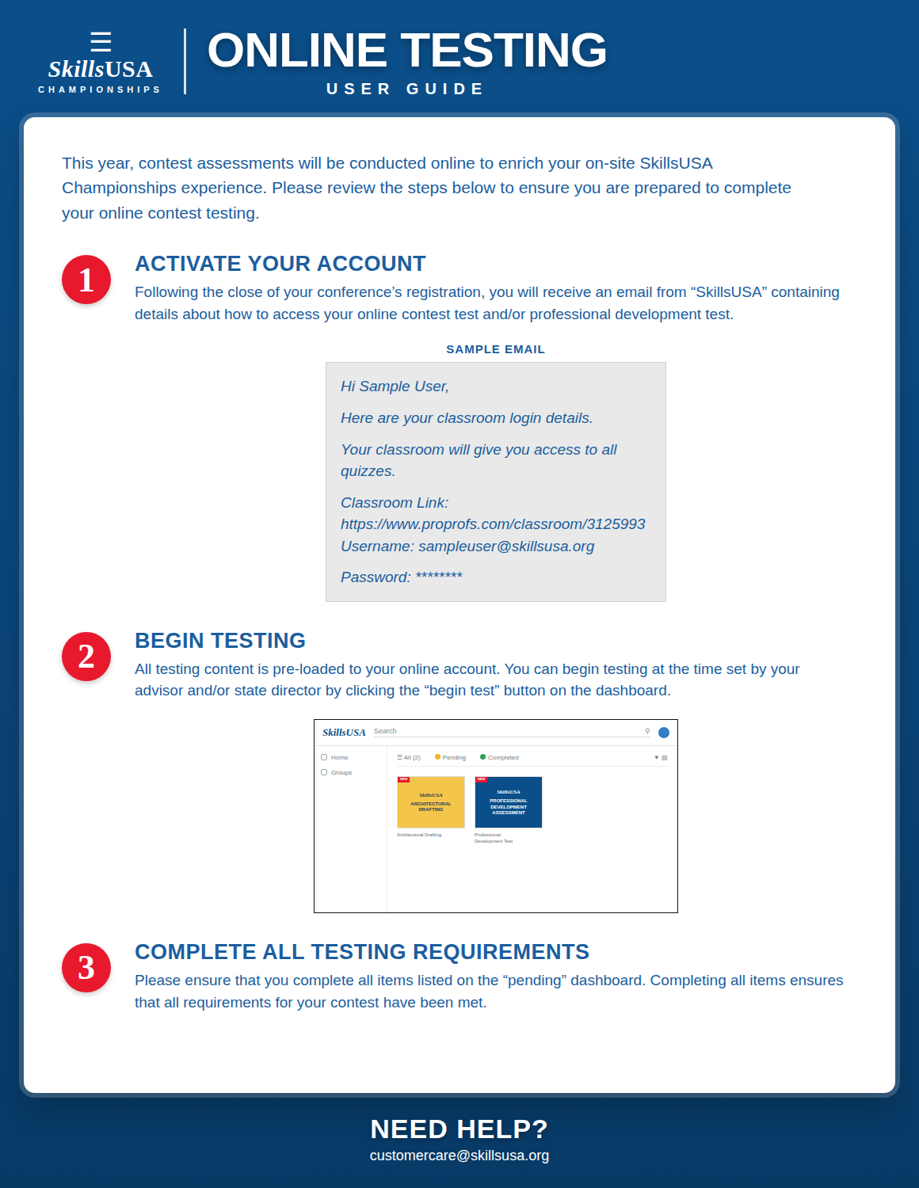☰ Skills USA CHAMPIONSHIPS
ONLINE TESTING
USER GUIDE
This year, contest assessments will be conducted online to enrich your on-site SkillsUSA Championships experience. Please review the steps below to ensure you are prepared to complete your online contest testing.
1
ACTIVATE YOUR ACCOUNT
Following the close of your conference’s registration, you will receive an email from “SkillsUSA” containing details about how to access your online contest test and/or professional development test.
SAMPLE EMAIL
Hi Sample User,
Here are your classroom login details.
Your classroom will give you access to all quizzes.
Classroom Link: https://www.proprofs.com/classroom/3125993
Username: sampleuser@skillsusa.org
Password: ********
2
BEGIN TESTING
All testing content is pre-loaded to your online account. You can begin testing at the time set by your advisor and/or state director by clicking the “begin test” button on the dashboard.
SkillsUSA Search⚲
Home
Groups
☰ All (2) Pending Completed ▼ ▤
NEW SkillsUSA ARCHITECTURAL
DRAFTING
Architectural Drafting
NEW SkillsUSA PROFESSIONAL DEVELOPMENT
ASSESSMENT
Professional
Development Test
3
COMPLETE ALL TESTING REQUIREMENTS
Please ensure that you complete all items listed on the “pending” dashboard. Completing all items ensures that all requirements for your contest have been met.
NEED HELP?
customercare@skillsusa.org